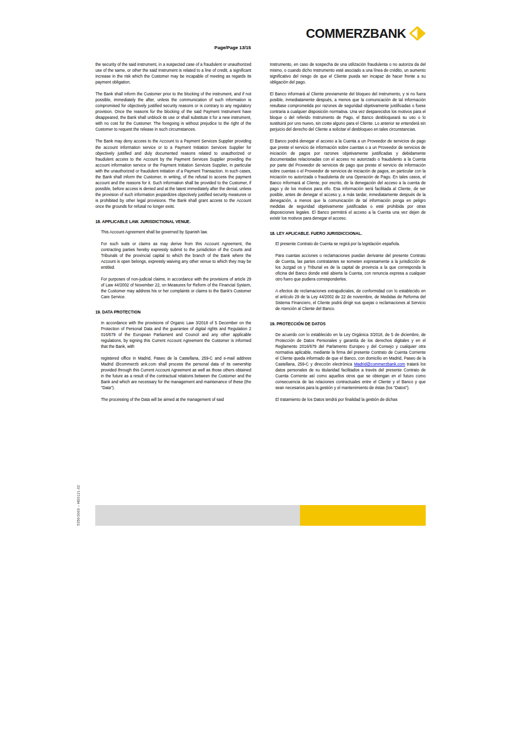COMMERZBANK
Page/Page 13/15
the security of the said instrument, in a suspected case of a fraudulent or unauthorized use of the same, or other the said Instrument is related to a line of credit, a significant increase in the risk which the Customer may be incapable of meeting as regards its payment obligation.
The Bank shall inform the Customer prior to the blocking of the instrument, and if not possible, immediately the after, unless the communication of such information is compromised for objectively justified security reasons or is contrary to any regulatory provision. Once the reasons for the blocking of the said Payment Instrument have disappeared, the Bank shall unblock its use or shall substitute it for a new instrument, with no cost for the Customer. The foregoing is without prejudice to the right of the Customer to request the release in such circumstances.
The Bank may deny access to the Account to a Payment Services Supplier providing the account information service or to a Payment Initiation Services Supplier for objectively justified and duly documented reasons related to unauthorized or fraudulent access to the Account by the Payment Services Supplier providing the account information service or the Payment Initiation Services Supplier, in particular with the unauthorized or fraudulent initiation of a Payment Transaction. In such cases, the Bank shall inform the Customer, in writing, of the refusal to access the payment account and the reasons for it. Such information shall be provided to the Customer, if possible, before access is denied and at the latest immediately after the denial, unless the provision of such information jeopardizes objectively justified security measures or is prohibited by other legal provisions. The Bank shall grant access to the Account once the grounds for refusal no longer exist.
18. APPLICABLE LAW. JURISDICTIONAL VENUE.
This Account Agreement shall be governed by Spanish law.
For such suits or claims as may derive from this Account Agreement, the contracting parties hereby expressly submit to the jurisdiction of the Courts and Tribunals of the provincial capital to which the branch of the Bank where the Account is open belongs, expressly waiving any other venue to which they may be entitled.
For purposes of non-judicial claims, in accordance with the provisions of article 29 of Law 44/2002 of November 22, on Measures for Reform of the Financial System, the Customer may address his or her complaints or claims to the Bank's Customer Care Service.
19. DATA PROTECTION
In accordance with the provisions of Organic Law 3/2018 of 5 December on the Protection of Personal Data and the guarantee of digital rights and Regulation 2 016/679 of the European Parliament and Council and any other applicable regulations, by signing this Current Account Agreement the Customer is informed that the Bank, with
registered office in Madrid, Paseo de la Castellana, 259-C and e-mail address Madrid @commerzb ank.com shall process the personal data of its ownership provided through this Current Account Agreement as well as those others obtained in the future as a result of the contractual relations between the Customer and the Bank and which are necessary for the management and maintenance of these (the "Data").
The processing of the Data will be aimed at the management of said
Instrumento, en caso de sospecha de una utilización fraudulenta o no autoriza da del mismo, o cuando dicho Instrumento esté asociado a una línea de crédito, un aumento significativo del riesgo de que el Cliente pueda ser incapaz de hacer frente a su obligación del pago.
El Banco informará al Cliente previamente del bloqueo del instrumento, y si no fuera posible, inmediatamente después, a menos que la comunicación de tal información resultase comprometida por razones de seguridad objetivamente justificadas o fuese contraria a cualquier disposición normativa. Una vez desparecidos los motivos para el bloque o del referido Instrumento de Pago, el Banco desbloqueará su uso o lo sustituirá por uno nuevo, sin coste alguno para el Cliente. Lo anterior se entenderá sin perjuicio del derecho del Cliente a solicitar el desbloqueo en tales circunstancias.
El Banco podrá denegar el acceso a la Cuenta a un Proveedor de servicios de pago que preste el servicio de información sobre cuentas o a un Proveedor de servicios de iniciación de pagos por razones objetivamente justificadas y debidamente documentadas relacionadas con el acceso no autorizado o fraudulento a la Cuenta por parte del Proveedor de servicios de pago que preste el servicio de información sobre cuentas o el Proveedor de servicios de iniciación de pagos, en particular con la iniciación no autorizada o fraudulenta de una Operación de Pago. En tales casos, el Banco Informará al Cliente, por escrito, de la denegación del acceso a la cuenta de pago y de los motivos para ello. Esa información será facilitada al Cliente, de ser posible, antes de denegar el acceso y, a más tardar, inmediatamente después de la denegación, a menos que la comunicación de tal información ponga en peligro medidas de seguridad objetivamente justificadas o esté prohibida por otras disposiciones legales. El Banco permitirá el acceso a la Cuenta una vez dejen de existir los motivos para denegar el acceso.
18. LEY APLICABLE. FUERO JURISDICCIONAL.
El presente Contrato de Cuenta se regirá por la legislación española.
Para cuantas acciones o reclamaciones puedan derivarse del presente Contrato de Cuenta, las partes contratantes se someten expresamente a la jurisdicción de los Juzgad os y Tribunal es de la capital de provincia a la que corresponda la oficina del Banco donde esté abierta la Cuenta, con renuncia expresa a cualquier otro fuero que pudiera corresponderles.
A efectos de reclamaciones extrajudiciales, de conformidad con lo establecido en el artículo 29 de la Ley 44/2002 de 22 de noviembre, de Medidas de Reforma del Sistema Financiero, el Cliente podrá dirigir sus quejas o reclamaciones al Servicio de Atención al Cliente del Banco.
19. PROTECCIÓN DE DATOS
De acuerdo con lo establecido en la Ley Orgánica 3/2018, de 5 de diciembre, de Protección de Datos Personales y garantía de los derechos digitales y en el Reglamento 2016/679 del Parlamento Europeo y del Consejo y cualquier otra normativa aplicable, mediante la firma del presente Contrato de Cuenta Corriente el Cliente queda informado de que el Banco, con domicilio en Madrid, Paseo de la Castellana, 259-C y dirección electrónica Madrid@commerzbank.com tratará los datos personales de su titularidad facilitados a través del presente Contrato de Cuenta Corriente así como aquellos otros que se obtengan en el futuro como consecuencia de las relaciones contractuales entre el Cliente y el Banco y que sean necesarios para la gestión y el mantenimiento de éstas (los "Datos").
El tratamiento de los Datos tendrá por finalidad la gestión de dichas
5350/3003 – HD0121-02